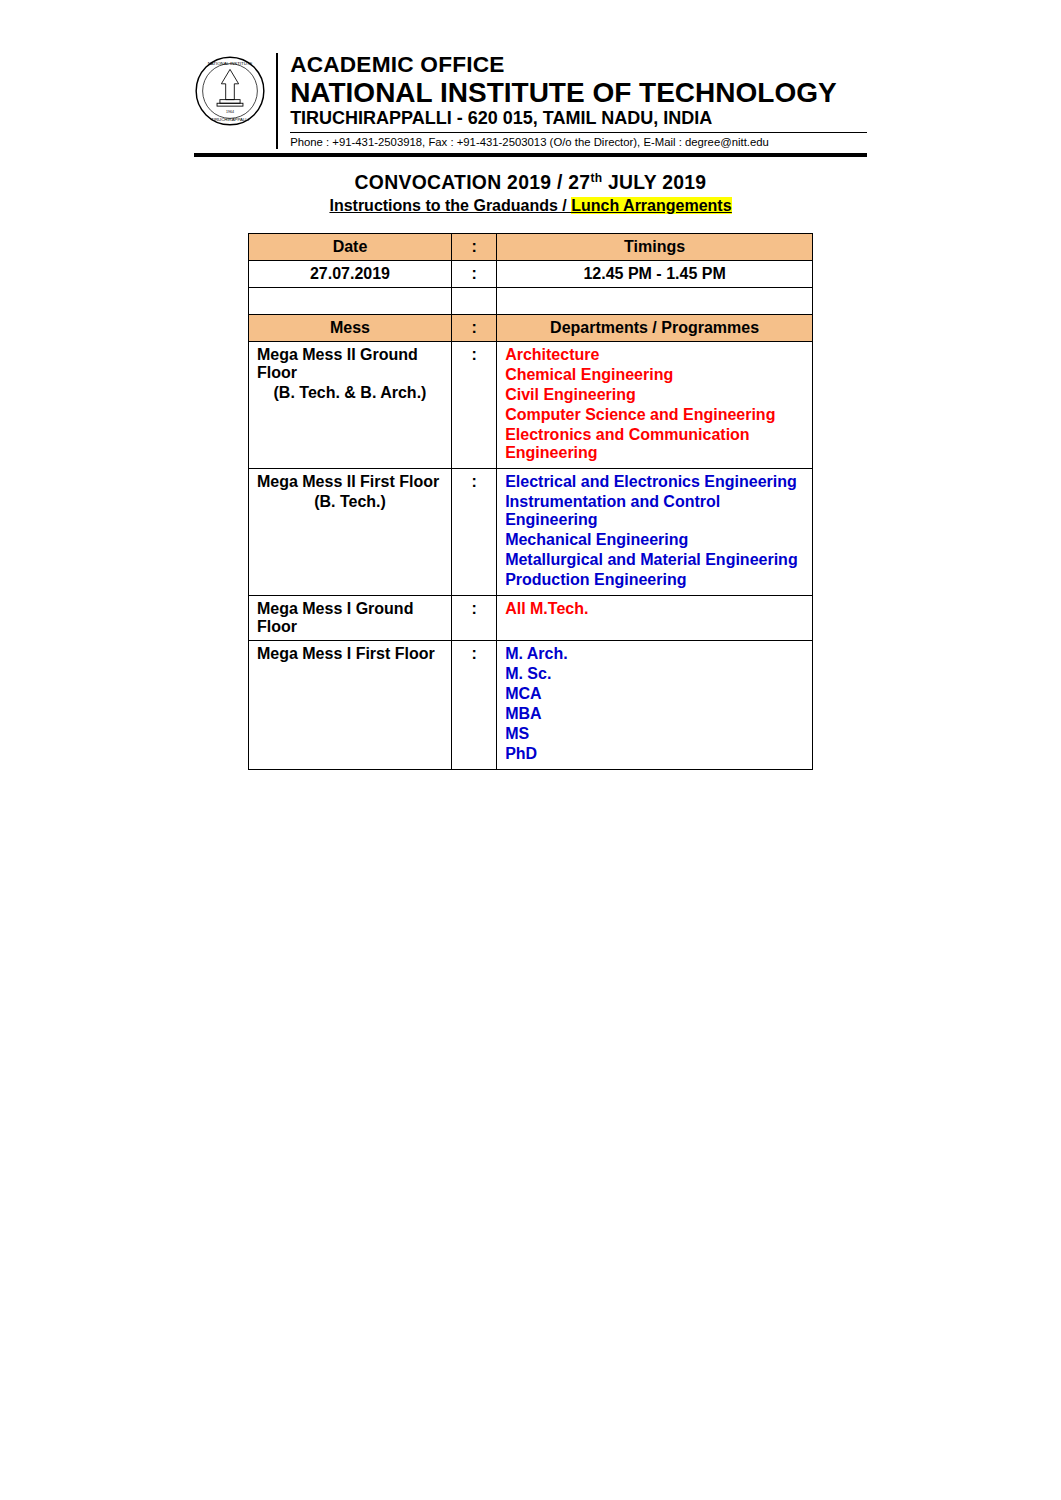NATIONAL INSTITUTE TIRUCHIRAPPALLI 1964
ACADEMIC OFFICE
NATIONAL INSTITUTE OF TECHNOLOGY
TIRUCHIRAPPALLI - 620 015, TAMIL NADU, INDIA
Phone : +91-431-2503918, Fax : +91-431-2503013 (O/o the Director), E-Mail : degree@nitt.edu
CONVOCATION 2019 / 27th JULY 2019
Instructions to the Graduands / Lunch Arrangements
| Date | : | Timings |
| 27.07.2019 | : | 12.45 PM - 1.45 PM |
| Mess | : | Departments / Programmes |
| Mega Mess II Ground Floor (B. Tech. & B. Arch.) | : | Architecture Chemical Engineering Civil Engineering Computer Science and Engineering Electronics and Communication Engineering |
| Mega Mess II First Floor (B. Tech.) | : | Electrical and Electronics Engineering Instrumentation and Control Engineering Mechanical Engineering Metallurgical and Material Engineering Production Engineering |
| Mega Mess I Ground Floor | : | All M.Tech. |
| Mega Mess I First Floor | : | M. Arch. M. Sc. MCA MBA MS PhD |